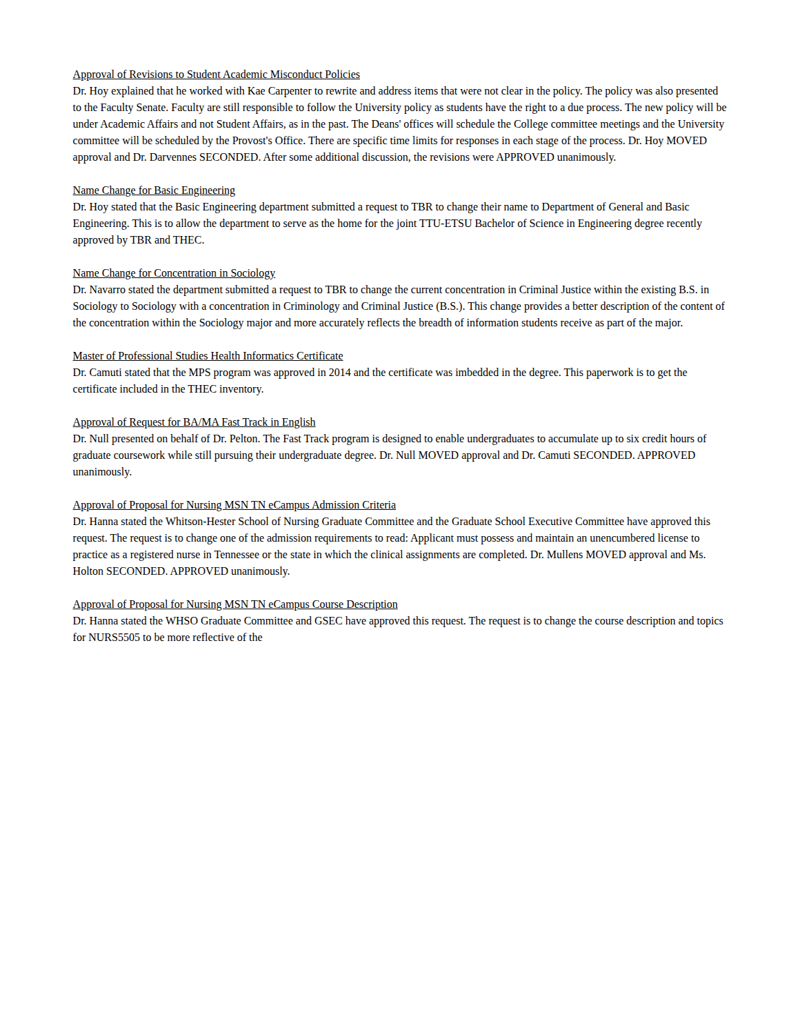Approval of Revisions to Student Academic Misconduct Policies
Dr. Hoy explained that he worked with Kae Carpenter to rewrite and address items that were not clear in the policy. The policy was also presented to the Faculty Senate. Faculty are still responsible to follow the University policy as students have the right to a due process. The new policy will be under Academic Affairs and not Student Affairs, as in the past. The Deans' offices will schedule the College committee meetings and the University committee will be scheduled by the Provost's Office. There are specific time limits for responses in each stage of the process. Dr. Hoy MOVED approval and Dr. Darvennes SECONDED. After some additional discussion, the revisions were APPROVED unanimously.
Name Change for Basic Engineering
Dr. Hoy stated that the Basic Engineering department submitted a request to TBR to change their name to Department of General and Basic Engineering. This is to allow the department to serve as the home for the joint TTU-ETSU Bachelor of Science in Engineering degree recently approved by TBR and THEC.
Name Change for Concentration in Sociology
Dr. Navarro stated the department submitted a request to TBR to change the current concentration in Criminal Justice within the existing B.S. in Sociology to Sociology with a concentration in Criminology and Criminal Justice (B.S.). This change provides a better description of the content of the concentration within the Sociology major and more accurately reflects the breadth of information students receive as part of the major.
Master of Professional Studies Health Informatics Certificate
Dr. Camuti stated that the MPS program was approved in 2014 and the certificate was imbedded in the degree. This paperwork is to get the certificate included in the THEC inventory.
Approval of Request for BA/MA Fast Track in English
Dr. Null presented on behalf of Dr. Pelton. The Fast Track program is designed to enable undergraduates to accumulate up to six credit hours of graduate coursework while still pursuing their undergraduate degree. Dr. Null MOVED approval and Dr. Camuti SECONDED. APPROVED unanimously.
Approval of Proposal for Nursing MSN TN eCampus Admission Criteria
Dr. Hanna stated the Whitson-Hester School of Nursing Graduate Committee and the Graduate School Executive Committee have approved this request. The request is to change one of the admission requirements to read: Applicant must possess and maintain an unencumbered license to practice as a registered nurse in Tennessee or the state in which the clinical assignments are completed. Dr. Mullens MOVED approval and Ms. Holton SECONDED. APPROVED unanimously.
Approval of Proposal for Nursing MSN TN eCampus Course Description
Dr. Hanna stated the WHSO Graduate Committee and GSEC have approved this request. The request is to change the course description and topics for NURS5505 to be more reflective of the